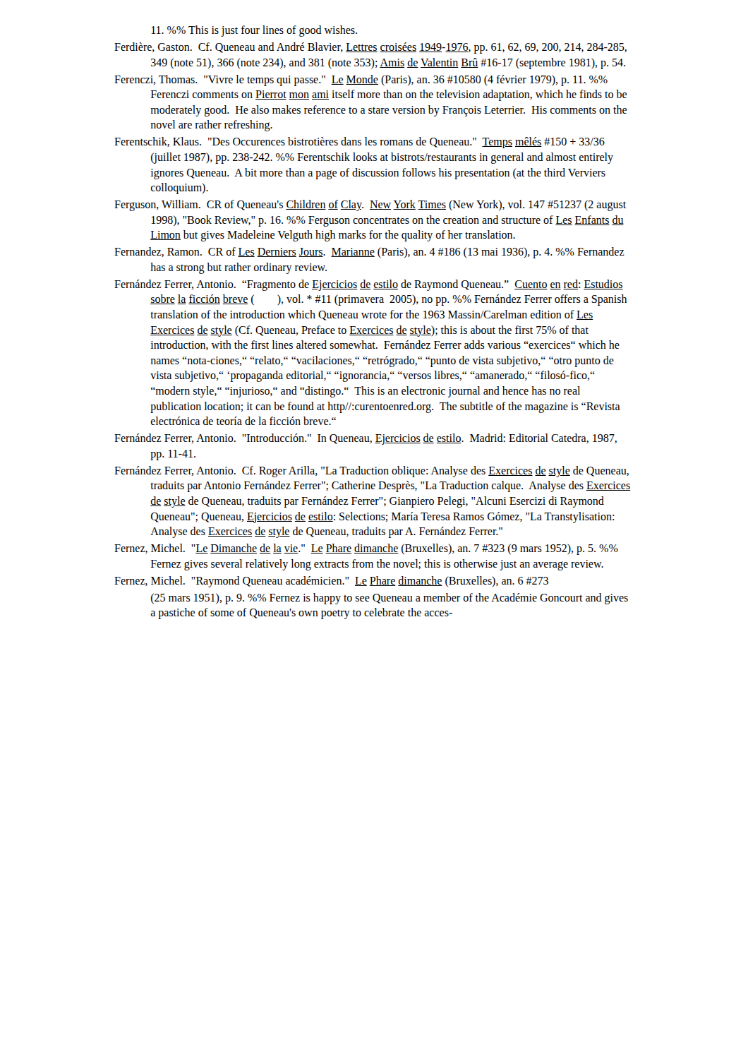11. %% This is just four lines of good wishes.
Ferdière, Gaston. Cf. Queneau and André Blavier, Lettres croisées 1949-1976, pp. 61, 62, 69, 200, 214, 284-285, 349 (note 51), 366 (note 234), and 381 (note 353); Amis de Valentin Brû #16-17 (septembre 1981), p. 54.
Ferenczi, Thomas. "Vivre le temps qui passe." Le Monde (Paris), an. 36 #10580 (4 février 1979), p. 11. %% Ferenczi comments on Pierrot mon ami itself more than on the television adaptation, which he finds to be moderately good. He also makes reference to a stare version by François Leterrier. His comments on the novel are rather refreshing.
Ferentschik, Klaus. "Des Occurences bistrotières dans les romans de Queneau." Temps mêlés #150 + 33/36 (juillet 1987), pp. 238-242. %% Ferentschik looks at bistrots/restaurants in general and almost entirely ignores Queneau. A bit more than a page of discussion follows his presentation (at the third Verviers colloquium).
Ferguson, William. CR of Queneau's Children of Clay. New York Times (New York), vol. 147 #51237 (2 august 1998), "Book Review," p. 16. %% Ferguson concentrates on the creation and structure of Les Enfants du Limon but gives Madeleine Velguth high marks for the quality of her translation.
Fernandez, Ramon. CR of Les Derniers Jours. Marianne (Paris), an. 4 #186 (13 mai 1936), p. 4. %% Fernandez has a strong but rather ordinary review.
Fernández Ferrer, Antonio. “Fragmento de Ejercicios de estilo de Raymond Queneau.” Cuento en red: Estudios sobre la ficción breve ( ), vol. * #11 (primavera 2005), no pp. %% Fernández Ferrer offers a Spanish translation of the introduction which Queneau wrote for the 1963 Massin/Carelman edition of Les Exercices de style (Cf. Queneau, Preface to Exercices de style); this is about the first 75% of that introduction, with the first lines altered somewhat. Fernández Ferrer adds various “exercices“ which he names “nota-ciones,“ “relato,“ “vacilaciones,“ “retrógrado,“ “punto de vista subjetivo,“ “otro punto de vista subjetivo,“ ‘propaganda editorial,“ “ignorancia,“ “versos libres,“ “amanerado,“ “filosó-fico,“ “modern style,“ “injurioso,“ and “distingo.“ This is an electronic journal and hence has no real publication location; it can be found at http//:curentoenred.org. The subtitle of the magazine is “Revista electrónica de teoría de la ficción breve.“
Fernández Ferrer, Antonio. "Introducción." In Queneau, Ejercicios de estilo. Madrid: Editorial Catedra, 1987, pp. 11-41.
Fernández Ferrer, Antonio. Cf. Roger Arilla, "La Traduction oblique: Analyse des Exercices de style de Queneau, traduits par Antonio Fernández Ferrer"; Catherine Desprès, "La Traduction calque. Analyse des Exercices de style de Queneau, traduits par Fernández Ferrer"; Gianpiero Pelegi, "Alcuni Esercizi di Raymond Queneau"; Queneau, Ejercicios de estilo: Selections; María Teresa Ramos Gómez, "La Transtylisation: Analyse des Exercices de style de Queneau, traduits par A. Fernández Ferrer."
Fernez, Michel. "Le Dimanche de la vie." Le Phare dimanche (Bruxelles), an. 7 #323 (9 mars 1952), p. 5. %% Fernez gives several relatively long extracts from the novel; this is otherwise just an average review.
Fernez, Michel. "Raymond Queneau académicien." Le Phare dimanche (Bruxelles), an. 6 #273
(25 mars 1951), p. 9. %% Fernez is happy to see Queneau a member of the Académie Goncourt and gives a pastiche of some of Queneau's own poetry to celebrate the acces-